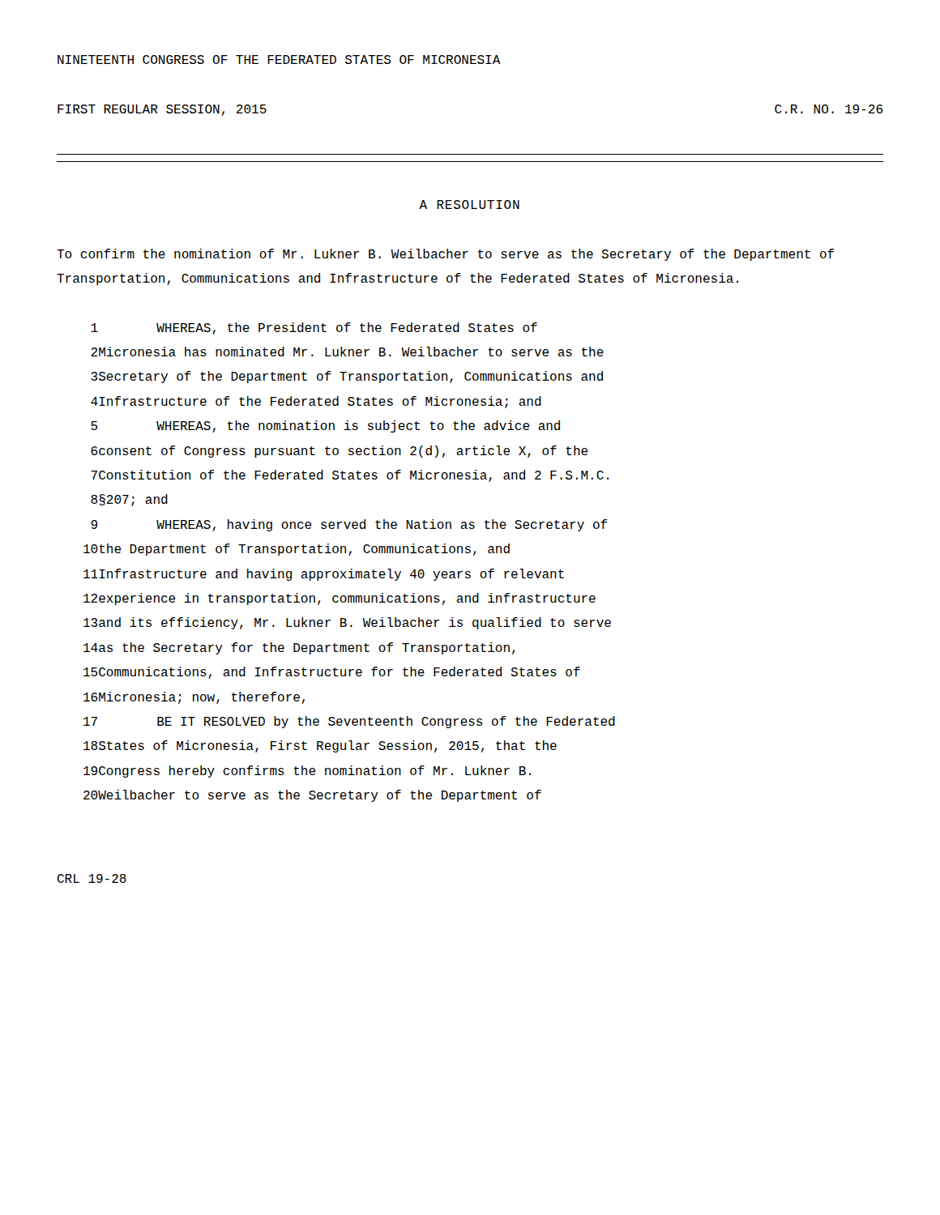NINETEENTH CONGRESS OF THE FEDERATED STATES OF MICRONESIA
FIRST REGULAR SESSION, 2015 C.R. NO. 19-26
A RESOLUTION
To confirm the nomination of Mr. Lukner B. Weilbacher to serve as the Secretary of the Department of Transportation, Communications and Infrastructure of the Federated States of Micronesia.
| 1 | WHEREAS, the President of the Federated States of |
| 2 | Micronesia has nominated Mr. Lukner B. Weilbacher to serve as the |
| 3 | Secretary of the Department of Transportation, Communications and |
| 4 | Infrastructure of the Federated States of Micronesia; and |
| 5 | WHEREAS, the nomination is subject to the advice and |
| 6 | consent of Congress pursuant to section 2(d), article X, of the |
| 7 | Constitution of the Federated States of Micronesia, and 2 F.S.M.C. |
| 8 | §207; and |
| 9 | WHEREAS, having once served the Nation as the Secretary of |
| 10 | the Department of Transportation, Communications, and |
| 11 | Infrastructure and having approximately 40 years of relevant |
| 12 | experience in transportation, communications, and infrastructure |
| 13 | and its efficiency, Mr. Lukner B. Weilbacher is qualified to serve |
| 14 | as the Secretary for the Department of Transportation, |
| 15 | Communications, and Infrastructure for the Federated States of |
| 16 | Micronesia; now, therefore, |
| 17 | BE IT RESOLVED by the Seventeenth Congress of the Federated |
| 18 | States of Micronesia, First Regular Session, 2015, that the |
| 19 | Congress hereby confirms the nomination of Mr. Lukner B. |
| 20 | Weilbacher to serve as the Secretary of the Department of |
CRL 19-28